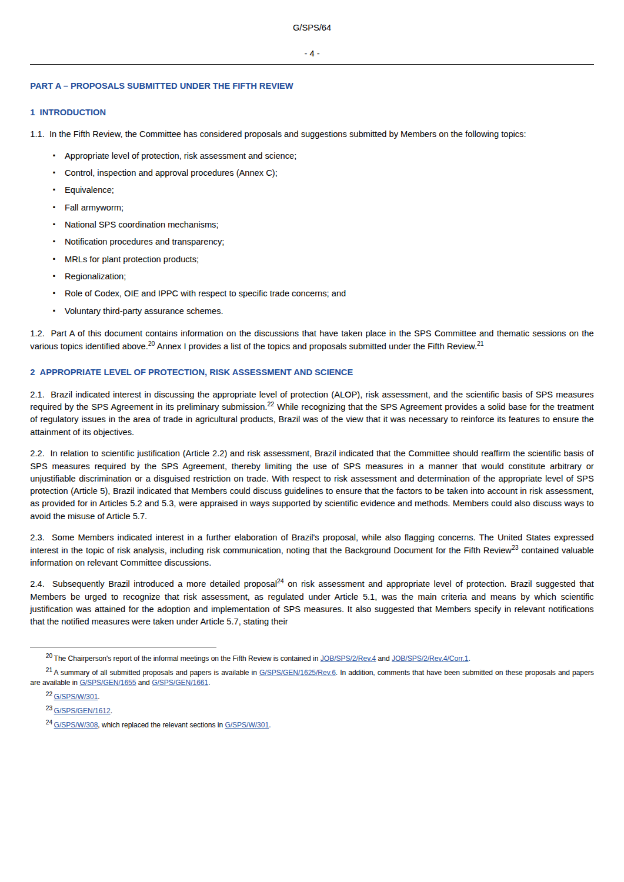G/SPS/64
- 4 -
PART A – PROPOSALS SUBMITTED UNDER THE FIFTH REVIEW
1 INTRODUCTION
1.1. In the Fifth Review, the Committee has considered proposals and suggestions submitted by Members on the following topics:
Appropriate level of protection, risk assessment and science;
Control, inspection and approval procedures (Annex C);
Equivalence;
Fall armyworm;
National SPS coordination mechanisms;
Notification procedures and transparency;
MRLs for plant protection products;
Regionalization;
Role of Codex, OIE and IPPC with respect to specific trade concerns; and
Voluntary third-party assurance schemes.
1.2. Part A of this document contains information on the discussions that have taken place in the SPS Committee and thematic sessions on the various topics identified above.20 Annex I provides a list of the topics and proposals submitted under the Fifth Review.21
2 APPROPRIATE LEVEL OF PROTECTION, RISK ASSESSMENT AND SCIENCE
2.1. Brazil indicated interest in discussing the appropriate level of protection (ALOP), risk assessment, and the scientific basis of SPS measures required by the SPS Agreement in its preliminary submission.22 While recognizing that the SPS Agreement provides a solid base for the treatment of regulatory issues in the area of trade in agricultural products, Brazil was of the view that it was necessary to reinforce its features to ensure the attainment of its objectives.
2.2. In relation to scientific justification (Article 2.2) and risk assessment, Brazil indicated that the Committee should reaffirm the scientific basis of SPS measures required by the SPS Agreement, thereby limiting the use of SPS measures in a manner that would constitute arbitrary or unjustifiable discrimination or a disguised restriction on trade. With respect to risk assessment and determination of the appropriate level of SPS protection (Article 5), Brazil indicated that Members could discuss guidelines to ensure that the factors to be taken into account in risk assessment, as provided for in Articles 5.2 and 5.3, were appraised in ways supported by scientific evidence and methods. Members could also discuss ways to avoid the misuse of Article 5.7.
2.3. Some Members indicated interest in a further elaboration of Brazil's proposal, while also flagging concerns. The United States expressed interest in the topic of risk analysis, including risk communication, noting that the Background Document for the Fifth Review23 contained valuable information on relevant Committee discussions.
2.4. Subsequently Brazil introduced a more detailed proposal24 on risk assessment and appropriate level of protection. Brazil suggested that Members be urged to recognize that risk assessment, as regulated under Article 5.1, was the main criteria and means by which scientific justification was attained for the adoption and implementation of SPS measures. It also suggested that Members specify in relevant notifications that the notified measures were taken under Article 5.7, stating their
20 The Chairperson's report of the informal meetings on the Fifth Review is contained in JOB/SPS/2/Rev.4 and JOB/SPS/2/Rev.4/Corr.1.
21 A summary of all submitted proposals and papers is available in G/SPS/GEN/1625/Rev.6. In addition, comments that have been submitted on these proposals and papers are available in G/SPS/GEN/1655 and G/SPS/GEN/1661.
22 G/SPS/W/301.
23 G/SPS/GEN/1612.
24 G/SPS/W/308, which replaced the relevant sections in G/SPS/W/301.